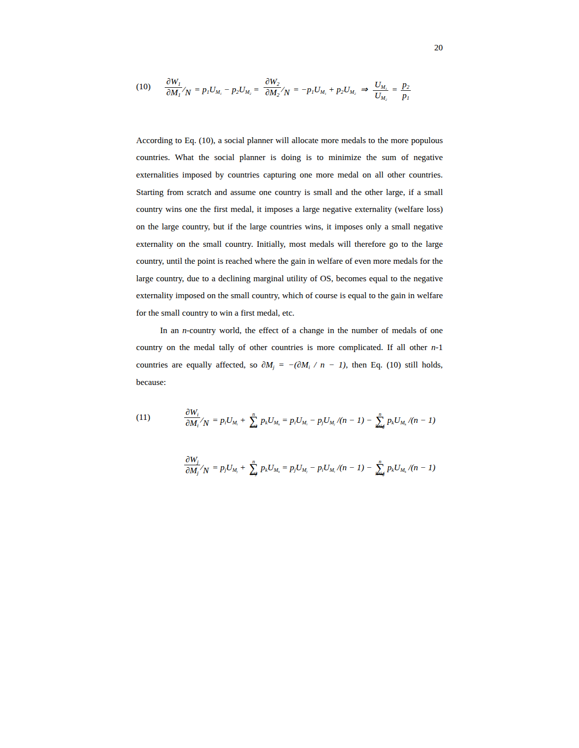20
(10)
∂W1∂M1/N = p1UM1 − p2UM2 = ∂W2∂M2/N = −p1UM1 + p2UM2 ⇒ UM1 UM2 = p2 p1
According to Eq. (10), a social planner will allocate more medals to the more populous countries. What the social planner is doing is to minimize the sum of negative externalities imposed by countries capturing one more medal on all other countries. Starting from scratch and assume one country is small and the other large, if a small country wins one the first medal, it imposes a large negative externality (welfare loss) on the large country, but if the large countries wins, it imposes only a small negative externality on the small country. Initially, most medals will therefore go to the large country, until the point is reached where the gain in welfare of even more medals for the large country, due to a declining marginal utility of OS, becomes equal to the negative externality imposed on the small country, which of course is equal to the gain in welfare for the small country to win a first medal, etc.
In an n-country world, the effect of a change in the number of medals of one country on the medal tally of other countries is more complicated. If all other n-1 countries are equally affected, so ∂Mj = −(∂Mi / n − 1), then Eq. (10) still holds, because:
(11)
∂Wi∂Mi/N = piUMi + ∑nk≠i pkUMk = piUMi − pjUMj /(n − 1) − ∑nk≠i,j pkUMk /(n − 1)
∂Wj∂Mj/N = pjUMj + ∑nk≠j pkUMk = pjUMj − piUMi /(n − 1) − ∑nk≠i,j pkUMk /(n − 1)